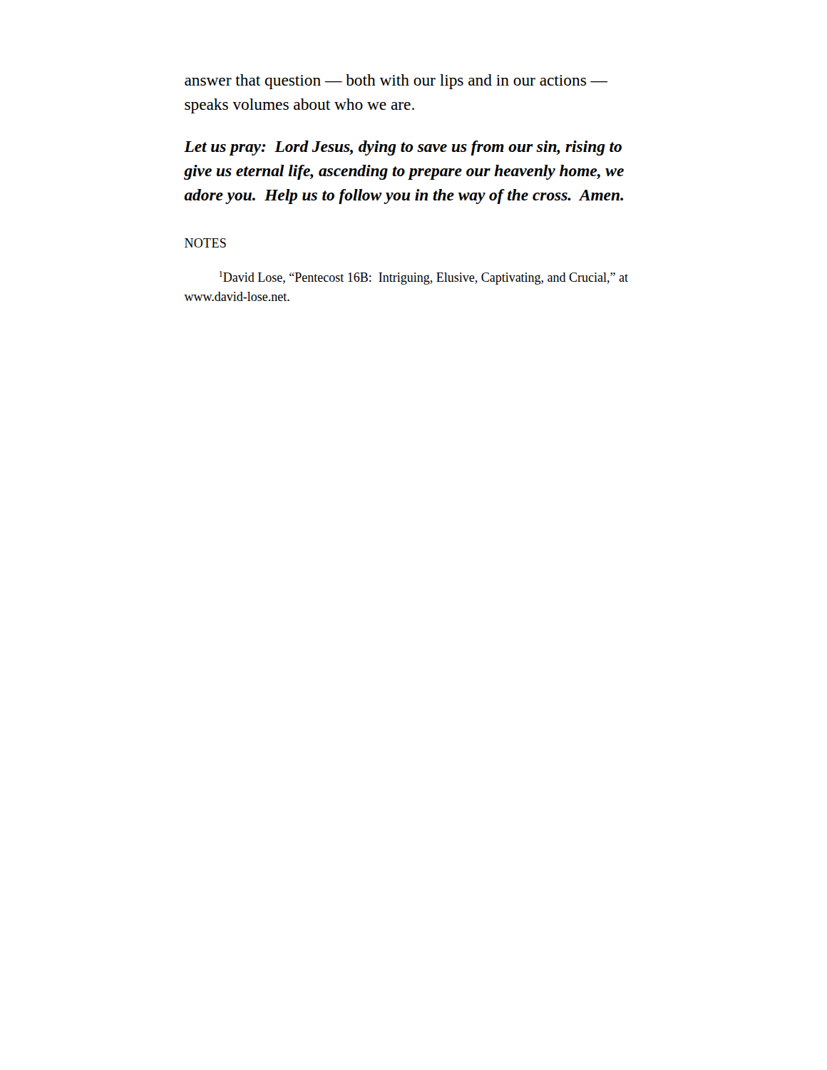answer that question — both with our lips and in our actions — speaks volumes about who we are.
Let us pray: Lord Jesus, dying to save us from our sin, rising to give us eternal life, ascending to prepare our heavenly home, we adore you. Help us to follow you in the way of the cross. Amen.
NOTES
1David Lose, “Pentecost 16B: Intriguing, Elusive, Captivating, and Crucial,” at www.david-lose.net.